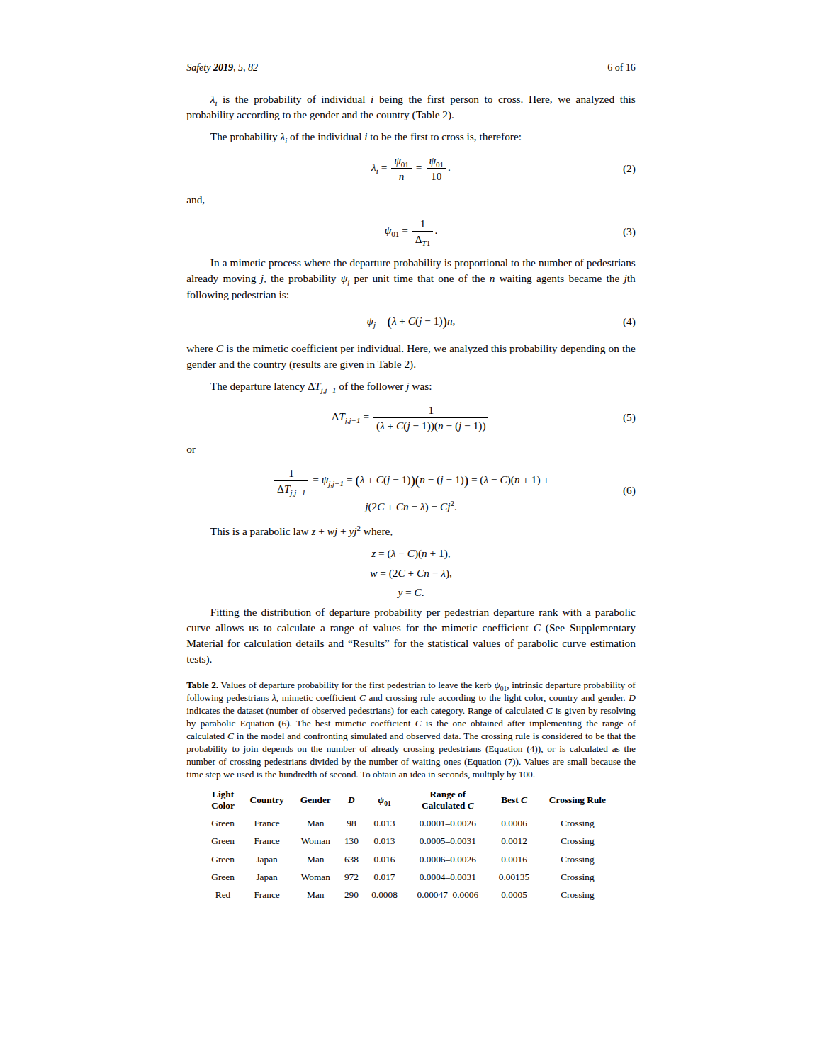Safety 2019, 5, 82
6 of 16
λi is the probability of individual i being the first person to cross. Here, we analyzed this probability according to the gender and the country (Table 2).
The probability λi of the individual i to be the first to cross is, therefore:
λi = ψ01 n = ψ0110.
(2)
and,
ψ01 = 1 ΔT1.
(3)
In a mimetic process where the departure probability is proportional to the number of pedestrians already moving j, the probability ψj per unit time that one of the n waiting agents became the jth following pedestrian is:
ψj = (λ + C(j − 1)) n,
(4)
where C is the mimetic coefficient per individual. Here, we analyzed this probability depending on the gender and the country (results are given in Table 2).
The departure latency ΔTj,j−1 of the follower j was:
ΔTj,j−1 = 1(λ + C(j − 1))(n − (j − 1))
(5)
or
1 ΔTj,j−1 = ψj,j−1 = (λ + C(j − 1))(n − (j − 1)) = (λ − C)(n + 1) +
j(2C + Cn − λ) − Cj2.
(6)
This is a parabolic law z + wj + yj2 where,
z = (λ − C)(n + 1),
w = (2C + Cn − λ),
y = C.
Fitting the distribution of departure probability per pedestrian departure rank with a parabolic curve allows us to calculate a range of values for the mimetic coefficient C (See Supplementary Material for calculation details and “Results” for the statistical values of parabolic curve estimation tests).
Table 2. Values of departure probability for the first pedestrian to leave the kerb ψ01, intrinsic departure probability of following pedestrians λ, mimetic coefficient C and crossing rule according to the light color, country and gender. D indicates the dataset (number of observed pedestrians) for each category. Range of calculated C is given by resolving by parabolic Equation (6). The best mimetic coefficient C is the one obtained after implementing the range of calculated C in the model and confronting simulated and observed data. The crossing rule is considered to be that the probability to join depends on the number of already crossing pedestrians (Equation (4)), or is calculated as the number of crossing pedestrians divided by the number of waiting ones (Equation (7)). Values are small because the time step we used is the hundredth of second. To obtain an idea in seconds, multiply by 100.
| Light Color | Country | Gender | D | ψ 01 | Range of Calculated C | Best C | Crossing Rule |
| --- | --- | --- | --- | --- | --- | --- | --- |
| Green | France | Man | 98 | 0.013 | 0.0001–0.0026 | 0.0006 | Crossing |
| Green | France | Woman | 130 | 0.013 | 0.0005–0.0031 | 0.0012 | Crossing |
| Green | Japan | Man | 638 | 0.016 | 0.0006–0.0026 | 0.0016 | Crossing |
| Green | Japan | Woman | 972 | 0.017 | 0.0004–0.0031 | 0.00135 | Crossing |
| Red | France | Man | 290 | 0.0008 | 0.00047–0.0006 | 0.0005 | Crossing |